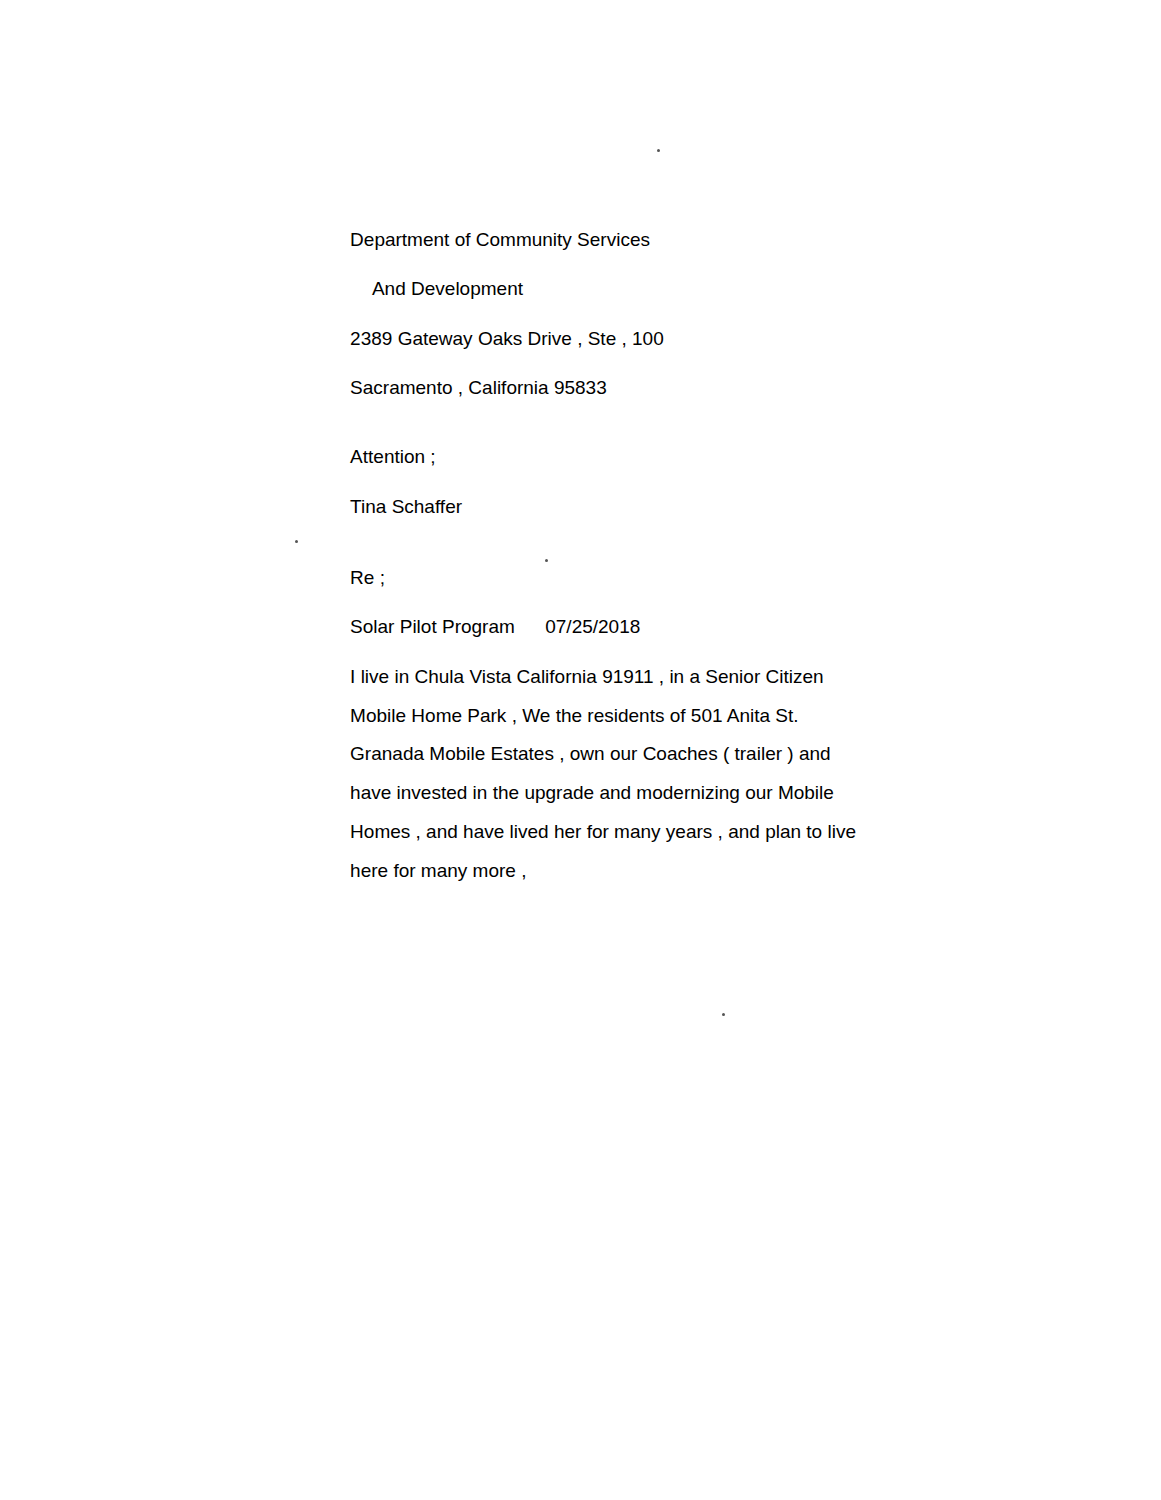Department of Community Services
And Development
2389 Gateway Oaks Drive , Ste , 100
Sacramento , California 95833
Attention ;
Tina Schaffer
Re ;
Solar Pilot Program07/25/2018
I live in Chula Vista California 91911 , in a Senior Citizen Mobile Home Park , We the residents of 501 Anita St. Granada Mobile Estates , own our Coaches ( trailer ) and have invested in the upgrade and modernizing our Mobile Homes , and have lived her for many years , and plan to live here for many more ,